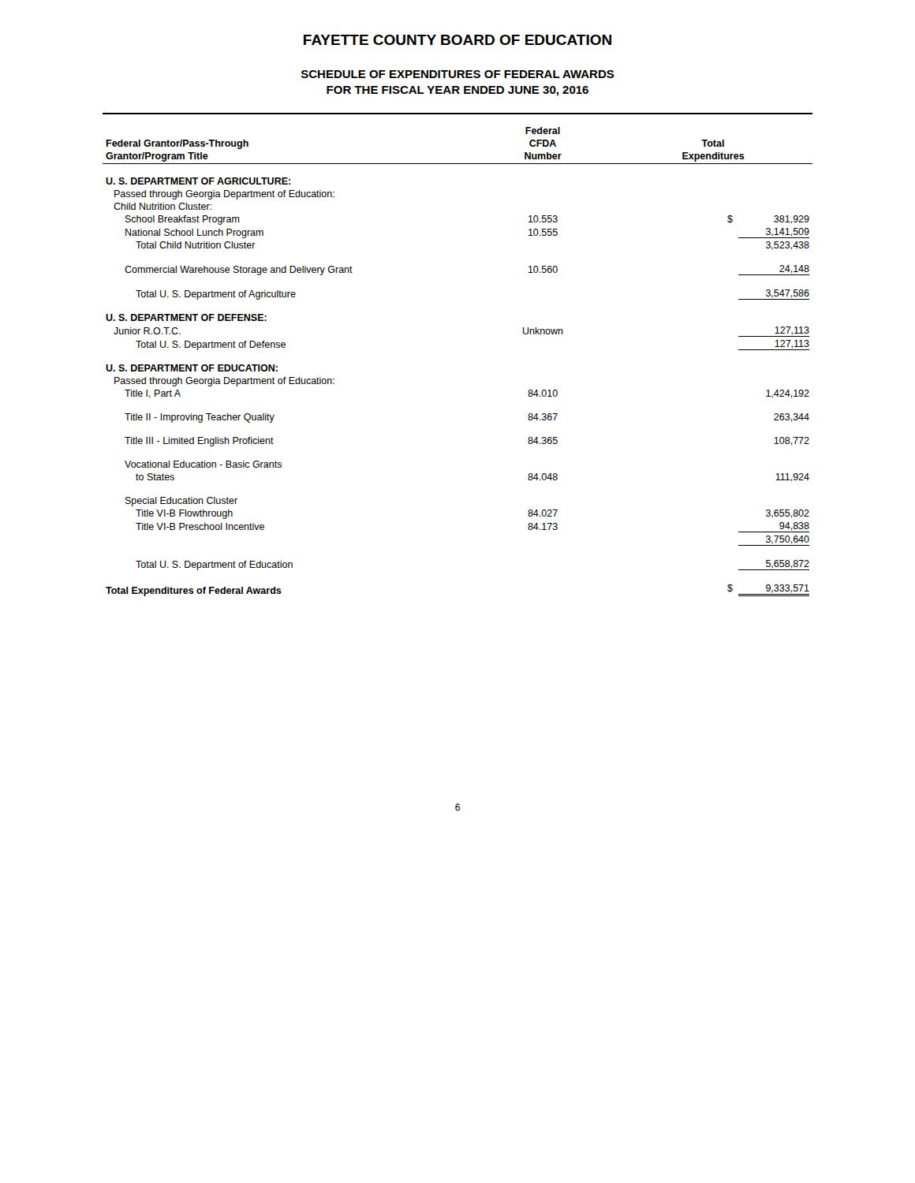FAYETTE COUNTY BOARD OF EDUCATION
SCHEDULE OF EXPENDITURES OF FEDERAL AWARDS
FOR THE FISCAL YEAR ENDED JUNE 30, 2016
| | Federal | |
| --- | --- | --- |
| Federal Grantor/Pass-Through | CFDA | Total |
| Grantor/Program Title | Number | Expenditures |
| U. S. DEPARTMENT OF AGRICULTURE: | | |
| Passed through Georgia Department of Education: | | |
| Child Nutrition Cluster: | | |
| School Breakfast Program | 10.553 | $ 381,929 |
| National School Lunch Program | 10.555 | 3,141,509 |
| Total Child Nutrition Cluster | | 3,523,438 |
| Commercial Warehouse Storage and Delivery Grant | 10.560 | 24,148 |
| Total U. S. Department of Agriculture | | 3,547,586 |
| U. S. DEPARTMENT OF DEFENSE: | | |
| Junior R.O.T.C. | Unknown | 127,113 |
| Total U. S. Department of Defense | | 127,113 |
| U. S. DEPARTMENT OF EDUCATION: | | |
| Passed through Georgia Department of Education: | | |
| Title I, Part A | 84.010 | 1,424,192 |
| Title II - Improving Teacher Quality | 84.367 | 263,344 |
| Title III - Limited English Proficient | 84.365 | 108,772 |
| Vocational Education - Basic Grants | | |
| to States | 84.048 | 111,924 |
| Special Education Cluster | | |
| Title VI-B Flowthrough | 84.027 | 3,655,802 |
| Title VI-B Preschool Incentive | 84.173 | 94,838 |
| | | 3,750,640 |
| Total U. S. Department of Education | | 5,658,872 |
| Total Expenditures of Federal Awards | | $ 9,333,571 |
6